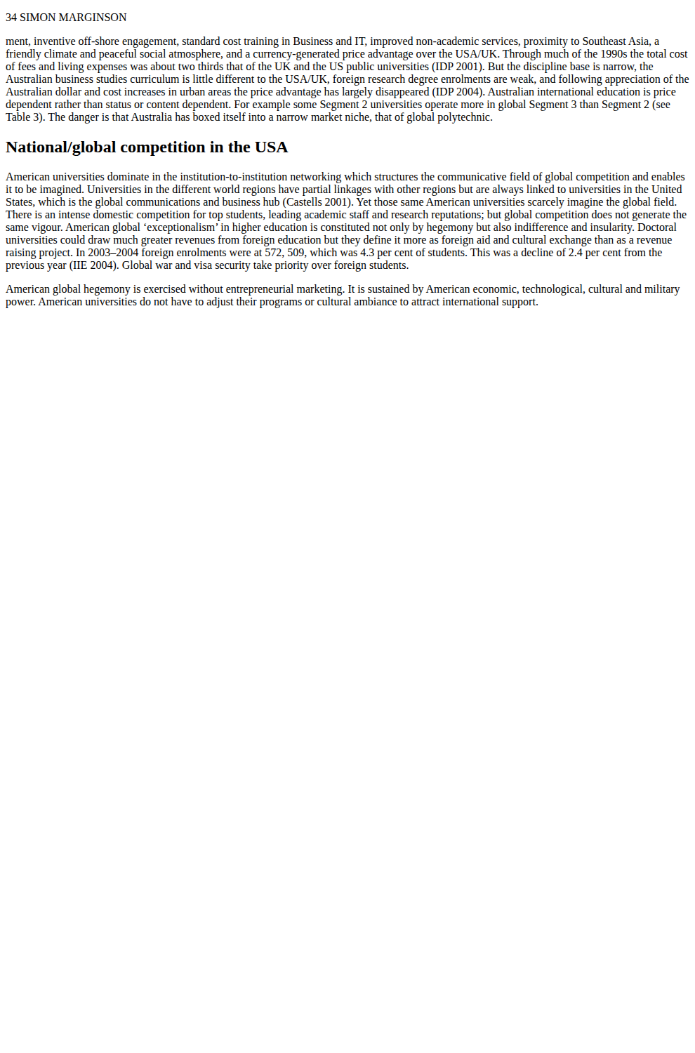34 SIMON MARGINSON
ment, inventive off-shore engagement, standard cost training in Business and IT, improved non-academic services, proximity to Southeast Asia, a friendly climate and peaceful social atmosphere, and a currency-generated price advantage over the USA/UK. Through much of the 1990s the total cost of fees and living expenses was about two thirds that of the UK and the US public universities (IDP 2001). But the discipline base is narrow, the Australian business studies curriculum is little different to the USA/UK, foreign research degree enrolments are weak, and following appreciation of the Australian dollar and cost increases in urban areas the price advantage has largely disappeared (IDP 2004). Australian international education is price dependent rather than status or content dependent. For example some Segment 2 universities operate more in global Segment 3 than Segment 2 (see Table 3). The danger is that Australia has boxed itself into a narrow market niche, that of global polytechnic.
National/global competition in the USA
American universities dominate in the institution-to-institution networking which structures the communicative field of global competition and enables it to be imagined. Universities in the different world regions have partial linkages with other regions but are always linked to universities in the United States, which is the global communications and business hub (Castells 2001). Yet those same American universities scarcely imagine the global field. There is an intense domestic competition for top students, leading academic staff and research reputations; but global competition does not generate the same vigour. American global ‘exceptionalism’ in higher education is constituted not only by hegemony but also indifference and insularity. Doctoral universities could draw much greater revenues from foreign education but they define it more as foreign aid and cultural exchange than as a revenue raising project. In 2003–2004 foreign enrolments were at 572, 509, which was 4.3 per cent of students. This was a decline of 2.4 per cent from the previous year (IIE 2004). Global war and visa security take priority over foreign students.
American global hegemony is exercised without entrepreneurial marketing. It is sustained by American economic, technological, cultural and military power. American universities do not have to adjust their programs or cultural ambiance to attract international support.